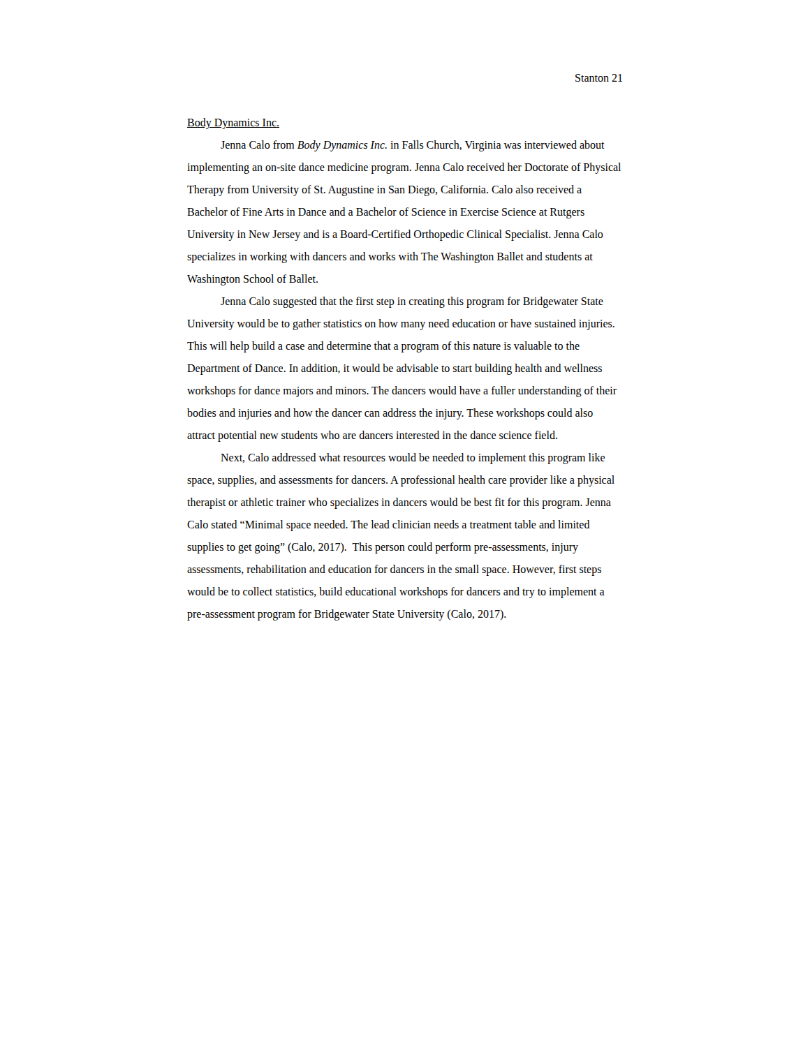Stanton 21
Body Dynamics Inc.
Jenna Calo from Body Dynamics Inc. in Falls Church, Virginia was interviewed about implementing an on-site dance medicine program. Jenna Calo received her Doctorate of Physical Therapy from University of St. Augustine in San Diego, California. Calo also received a Bachelor of Fine Arts in Dance and a Bachelor of Science in Exercise Science at Rutgers University in New Jersey and is a Board-Certified Orthopedic Clinical Specialist. Jenna Calo specializes in working with dancers and works with The Washington Ballet and students at Washington School of Ballet.
Jenna Calo suggested that the first step in creating this program for Bridgewater State University would be to gather statistics on how many need education or have sustained injuries. This will help build a case and determine that a program of this nature is valuable to the Department of Dance. In addition, it would be advisable to start building health and wellness workshops for dance majors and minors. The dancers would have a fuller understanding of their bodies and injuries and how the dancer can address the injury. These workshops could also attract potential new students who are dancers interested in the dance science field.
Next, Calo addressed what resources would be needed to implement this program like space, supplies, and assessments for dancers. A professional health care provider like a physical therapist or athletic trainer who specializes in dancers would be best fit for this program. Jenna Calo stated “Minimal space needed. The lead clinician needs a treatment table and limited supplies to get going” (Calo, 2017). This person could perform pre-assessments, injury assessments, rehabilitation and education for dancers in the small space. However, first steps would be to collect statistics, build educational workshops for dancers and try to implement a pre-assessment program for Bridgewater State University (Calo, 2017).